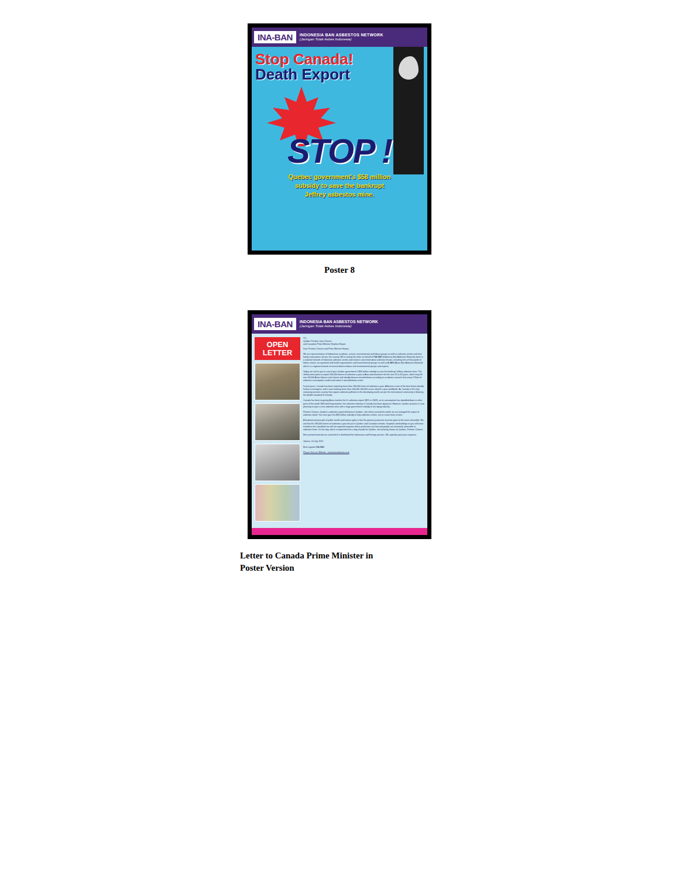INA-BAN
INDONESIA BAN ASBESTOS NETWORK
(Jaringan Tolak Asbes Indonesia)
Stop Canada! Death Export
STOP !
Quebec government's $58 million
subsidy to save the bankrupt
Jeffrey asbestos mine.
Poster 8
INA-BAN
INDONESIA BAN ASBESTOS NETWORK
(Jaringan Tolak Asbes Indonesia)
OPEN
LETTER
TO:
Québec Premier Jean Charest
and Canadian Prime Minister Stephen Harper
Dear Premier Charest and Prime Minister Harper,
We are representatives of Indonesian academic, activist, environmental and labour groups as well as asbestos victims and their family associations all over the country. We're writing this letter on behalf of INA-BAN (Indonesia Ban Asbestos Network) which is a national network of Indonesia asbestos victims and citizens concerned about asbestos threats, including tens of thousands of labour unions, occupational and health organizations and environmental groups as well as A-BAN (Asian Ban Asbestos Network) which is a regional network of several dozens labour and environmental groups and experts.
Today, we call on you to cancel your Quebec government's $58 million subsidy to save the bankrupt Jeffrey asbestos mine. The Jeffrey mine plans to export 200,000 tonnes of asbestos a year to Asia and elsewhere for the next 25 to 50 years, which may kill over 30,000 Asian labours and citizens with deadly disease mesothelioma according to academic research that every 170ton of asbestos consumption could result about 1 mesothelioma victim.
In past years, Canada has been exporting more than 180,000 tones of asbestos a year. Asbestos is one of the best known deadly human carcinogens, and is now claiming more than 100,000 106,000 cancer deaths a year worldwide. As Canada is the only remaining western country that exports asbestos pollution to the developing world, we join the international community in blaming the double standard of Canada.
Canada has been targeting Asian markets for it's asbestos export (86% in 2009), as its consumption has dwindled down in other parts of the world. With declining markets, the asbestos industry in Canada has been dying out. However, Quebec province is now planning to open a new asbestos mine with a huge government subsidy to this dying industry.
Premier Charest, Quebec's asbestos export dishonours Quebec. Like others around the world, we are outraged the export of asbestos death. You must give this $58 million subsidy to help asbestos victims, not to create more victims.
A fundamental principle of public health and human rights is that the greatest protection must be given to the most vulnerable. We ask that the 180,000 tonnes of asbestos a year be put in Quebec and Canadian schools, hospitals and buildings so you will know to believe the controlled use will not exported anymore where protections are few and people are extremely vulnerable to asbestos harm. On this day, which is expected to be a day of pride for Quebec, do not bring shame on Quebec, Premier Charest.
Here printed materials we used which is distributed for Indonesian and Foreign presses. We urgently await your response.
Jakarta, 10 July 2012
Best regards INA-BAN
Please Visit our Website : www.banasbestos.or.id
Letter to Canada Prime Minister in
Poster Version